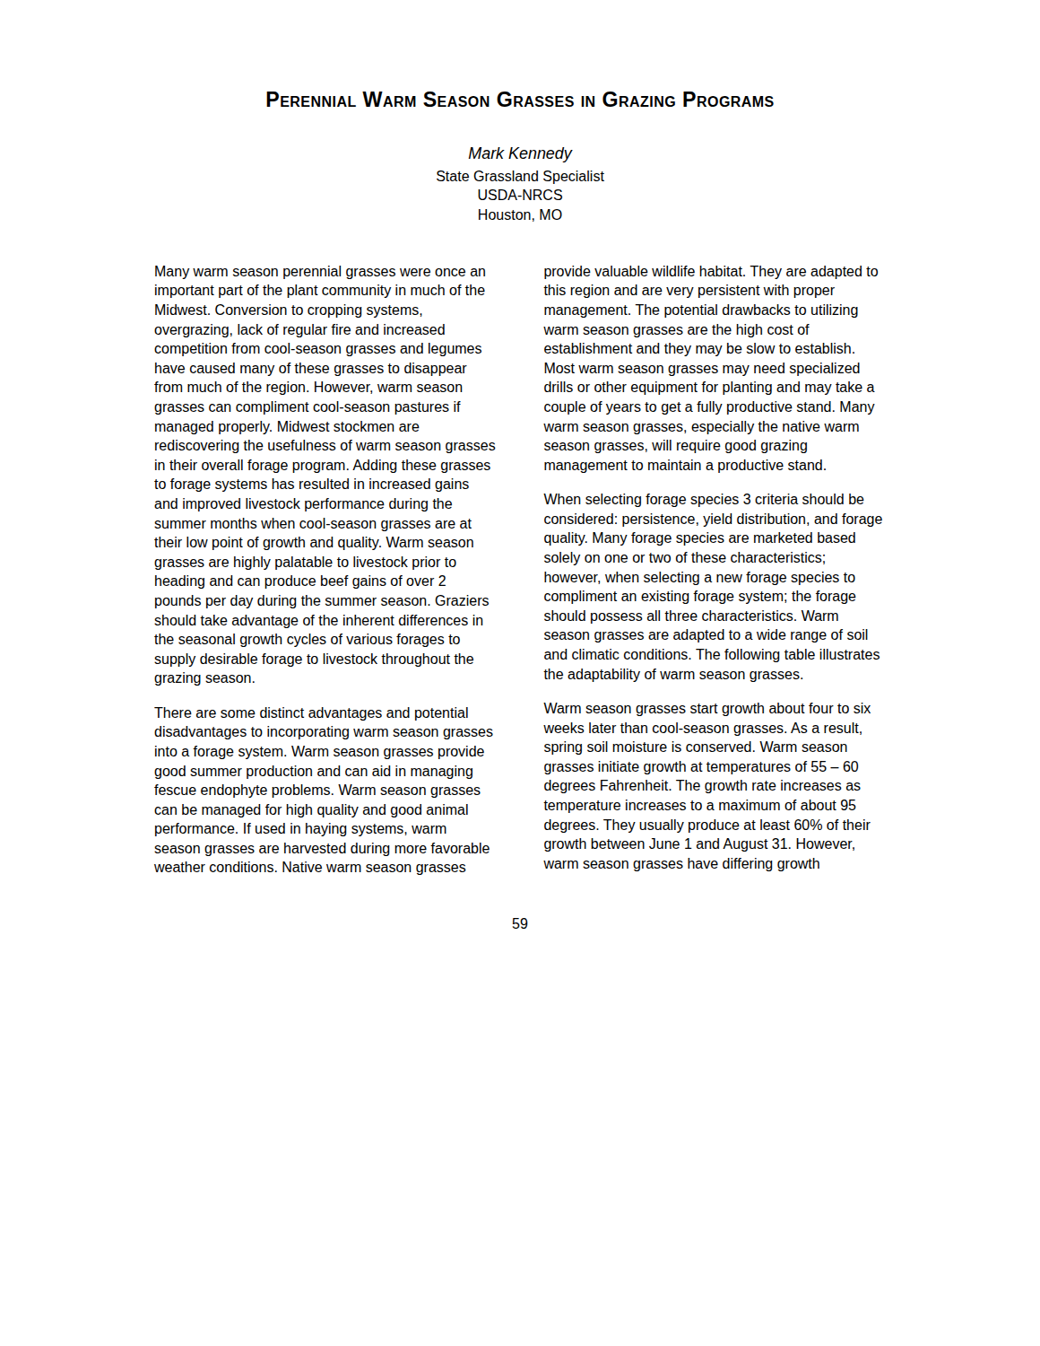Perennial Warm Season Grasses in Grazing Programs
Mark Kennedy State Grassland Specialist USDA-NRCS Houston, MO
Many warm season perennial grasses were once an important part of the plant community in much of the Midwest. Conversion to cropping systems, overgrazing, lack of regular fire and increased competition from cool-season grasses and legumes have caused many of these grasses to disappear from much of the region. However, warm season grasses can compliment cool-season pastures if managed properly. Midwest stockmen are rediscovering the usefulness of warm season grasses in their overall forage program. Adding these grasses to forage systems has resulted in increased gains and improved livestock performance during the summer months when cool-season grasses are at their low point of growth and quality. Warm season grasses are highly palatable to livestock prior to heading and can produce beef gains of over 2 pounds per day during the summer season. Graziers should take advantage of the inherent differences in the seasonal growth cycles of various forages to supply desirable forage to livestock throughout the grazing season.
There are some distinct advantages and potential disadvantages to incorporating warm season grasses into a forage system. Warm season grasses provide good summer production and can aid in managing fescue endophyte problems. Warm season grasses can be managed for high quality and good animal performance. If used in haying systems, warm season grasses are harvested during more favorable weather conditions. Native warm season grasses provide valuable wildlife habitat. They are adapted to this region and are very persistent with proper management. The potential drawbacks to utilizing warm season grasses are the high cost of establishment and they may be slow to establish. Most warm season grasses may need specialized drills or other equipment for planting and may take a couple of years to get a fully productive stand. Many warm season grasses, especially the native warm season grasses, will require good grazing management to maintain a productive stand.
When selecting forage species 3 criteria should be considered: persistence, yield distribution, and forage quality. Many forage species are marketed based solely on one or two of these characteristics; however, when selecting a new forage species to compliment an existing forage system; the forage should possess all three characteristics. Warm season grasses are adapted to a wide range of soil and climatic conditions. The following table illustrates the adaptability of warm season grasses.
Warm season grasses start growth about four to six weeks later than cool-season grasses. As a result, spring soil moisture is conserved. Warm season grasses initiate growth at temperatures of 55 – 60 degrees Fahrenheit. The growth rate increases as temperature increases to a maximum of about 95 degrees. They usually produce at least 60% of their growth between June 1 and August 31. However, warm season grasses have differing growth
59